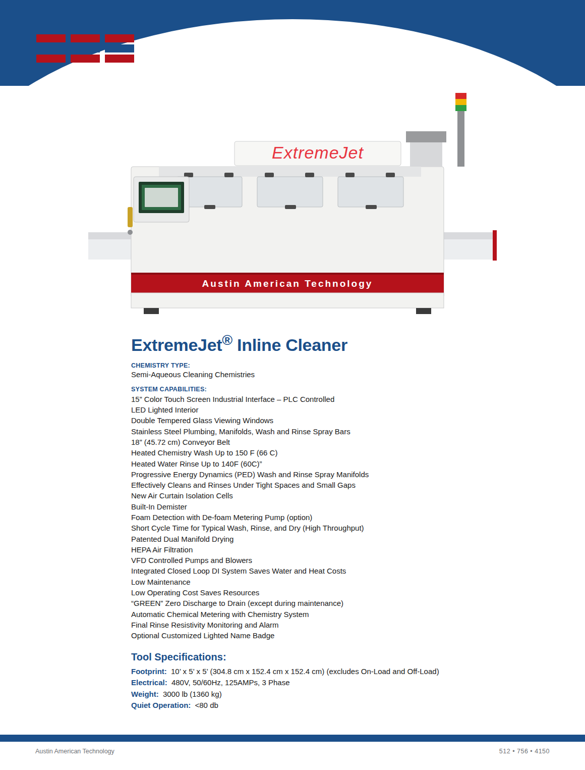AAT
ExtremeJet Inline Cleaner ExtremeJet Austin American Technology
ExtremeJet® Inline Cleaner
Chemistry Type:
Semi-Aqueous Cleaning Chemistries
System Capabilities:
15” Color Touch Screen Industrial Interface – PLC Controlled
LED Lighted Interior
Double Tempered Glass Viewing Windows
Stainless Steel Plumbing, Manifolds, Wash and Rinse Spray Bars
18” (45.72 cm) Conveyor Belt
Heated Chemistry Wash Up to 150 F (66 C)
Heated Water Rinse Up to 140F (60C)”
Progressive Energy Dynamics (PED) Wash and Rinse Spray Manifolds
Effectively Cleans and Rinses Under Tight Spaces and Small Gaps
New Air Curtain Isolation Cells
Built-In Demister
Foam Detection with De-foam Metering Pump (option)
Short Cycle Time for Typical Wash, Rinse, and Dry (High Throughput)
Patented Dual Manifold Drying
HEPA Air Filtration
VFD Controlled Pumps and Blowers
Integrated Closed Loop DI System Saves Water and Heat Costs
Low Maintenance
Low Operating Cost Saves Resources
“GREEN” Zero Discharge to Drain (except during maintenance)
Automatic Chemical Metering with Chemistry System
Final Rinse Resistivity Monitoring and Alarm
Optional Customized Lighted Name Badge
Tool Specifications:
Footprint:
10’ x 5’ x 5’ (304.8 cm x 152.4 cm x 152.4 cm) (excludes On-Load and Off-Load)
Electrical:
480V, 50/60Hz, 125AMPs, 3 Phase
Weight:
3000 lb (1360 kg)
Quiet Operation:
<80 db
Austin American Technology 512 • 756 • 4150